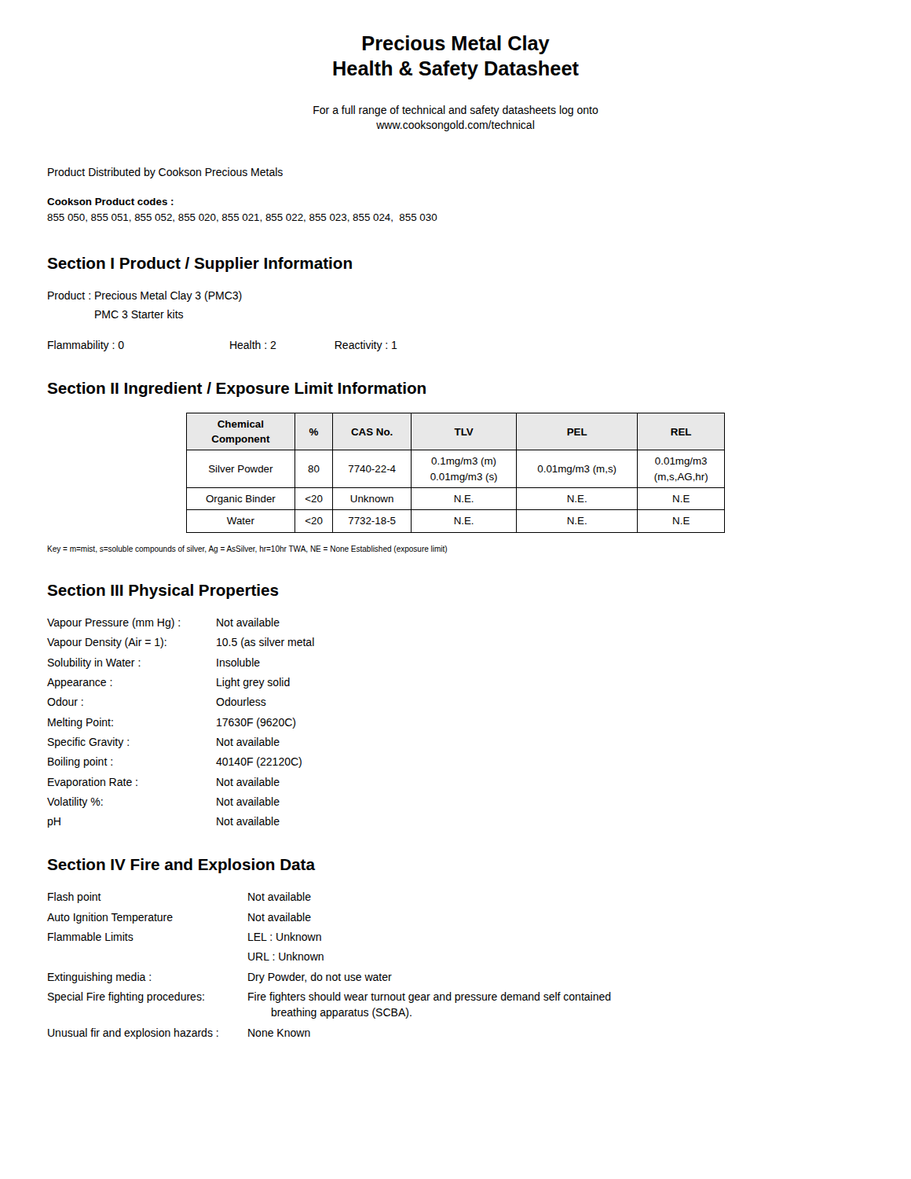Precious Metal Clay
Health & Safety Datasheet
For a full range of technical and safety datasheets log onto
www.cooksongold.com/technical
Product Distributed by Cookson Precious Metals
Cookson Product codes :
855 050, 855 051, 855 052, 855 020, 855 021, 855 022, 855 023, 855 024, 855 030
Section I Product / Supplier Information
Product : Precious Metal Clay 3 (PMC3)
PMC 3 Starter kits
Flammability : 0 Health : 2 Reactivity : 1
Section II Ingredient / Exposure Limit Information
| Chemical Component | % | CAS No. | TLV | PEL | REL |
| --- | --- | --- | --- | --- | --- |
| Silver Powder | 80 | 7740-22-4 | 0.1mg/m3 (m) 0.01mg/m3 (s) | 0.01mg/m3 (m,s) | 0.01mg/m3 (m,s,AG,hr) |
| Organic Binder | <20 | Unknown | N.E. | N.E. | N.E |
| Water | <20 | 7732-18-5 | N.E. | N.E. | N.E |
Key = m=mist, s=soluble compounds of silver, Ag = AsSilver, hr=10hr TWA, NE = None Established (exposure limit)
Section III Physical Properties
Vapour Pressure (mm Hg) : Not available
Vapour Density (Air = 1): 10.5 (as silver metal
Solubility in Water : Insoluble
Appearance : Light grey solid
Odour : Odourless
Melting Point: 17630F (9620C)
Specific Gravity : Not available
Boiling point : 40140F (22120C)
Evaporation Rate : Not available
Volatility %: Not available
pHNot available
Section IV Fire and Explosion Data
Flash point Not available
Auto Ignition Temperature Not available
Flammable Limits LEL : Unknown
URL : Unknown
Extinguishing media : Dry Powder, do not use water
Special Fire fighting procedures: Fire fighters should wear turnout gear and pressure demand self containedbreathing apparatus (SCBA).
Unusual fir and explosion hazards : None Known